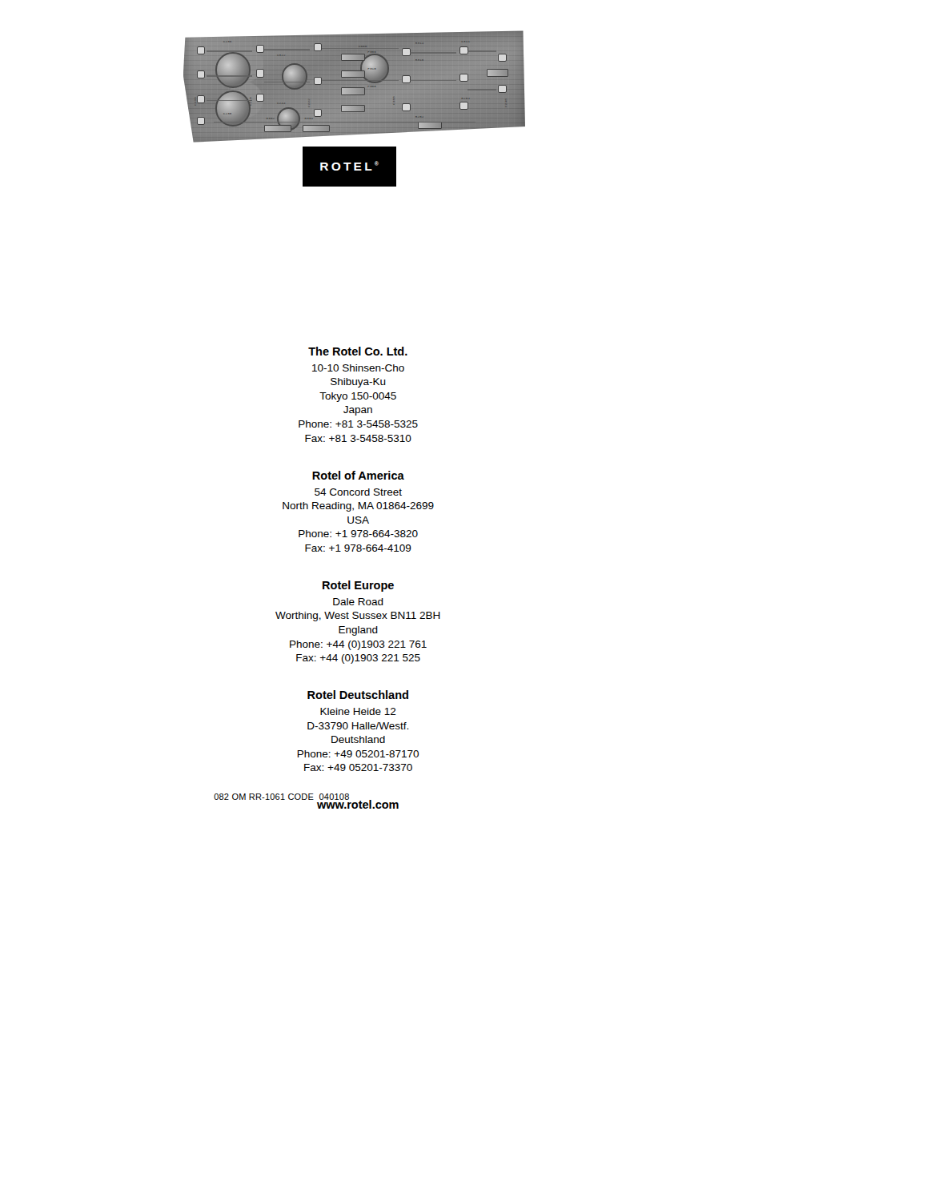C236
C238
C322
C244
C600
P306
P310
P308
R314
R316
C311
R254
R302
R304
R252
C230
C216
C222
C305
C240
ROTEL®
The Rotel Co. Ltd.
10-10 Shinsen-Cho
Shibuya-Ku
Tokyo 150-0045
Japan
Phone: +81 3-5458-5325
Fax: +81 3-5458-5310
Rotel of America
54 Concord Street
North Reading, MA 01864-2699
USA
Phone: +1 978-664-3820
Fax: +1 978-664-4109
Rotel Europe
Dale Road
Worthing, West Sussex BN11 2BH
England
Phone: +44 (0)1903 221 761
Fax: +44 (0)1903 221 525
Rotel Deutschland
Kleine Heide 12
D-33790 Halle/Westf.
Deutshland
Phone: +49 05201-87170
Fax: +49 05201-73370
www.rotel.com
082 OM RR-1061 CODE 040108